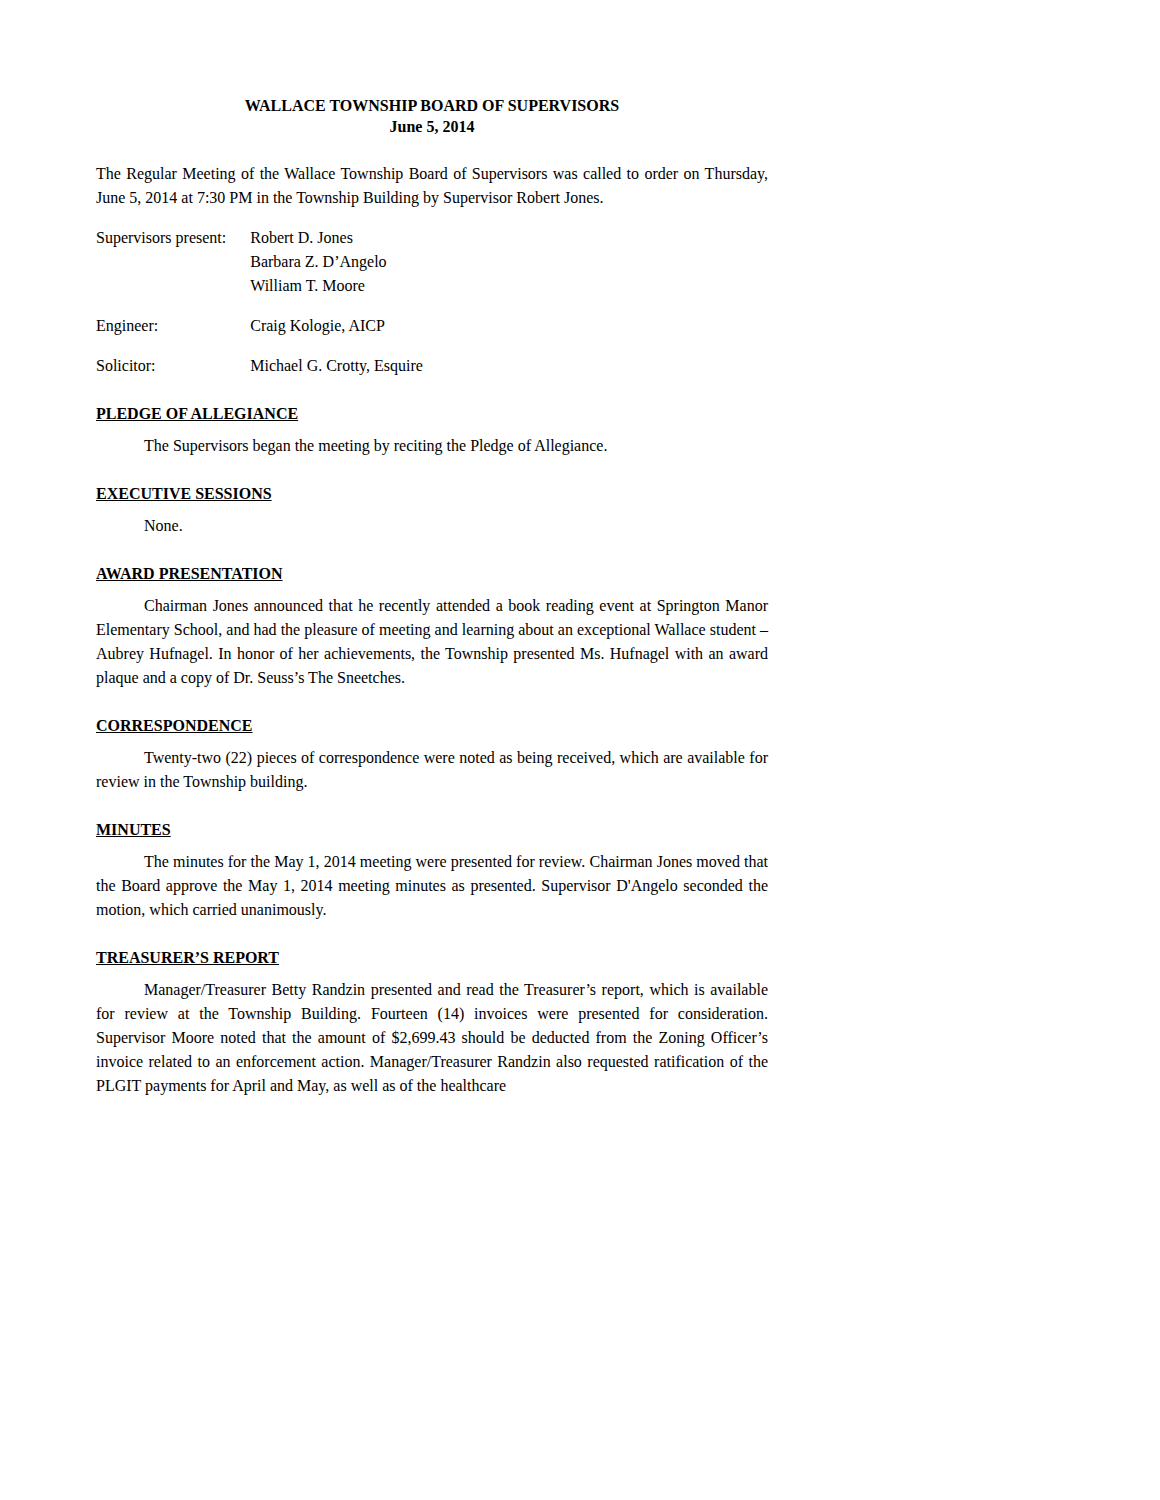WALLACE TOWNSHIP BOARD OF SUPERVISORSJune 5, 2014
The Regular Meeting of the Wallace Township Board of Supervisors was called to order on Thursday, June 5, 2014 at 7:30 PM in the Township Building by Supervisor Robert Jones.
| Supervisors present: | Robert D. Jones |
| | Barbara Z. D’Angelo |
| | William T. Moore |
| Engineer: | Craig Kologie, AICP |
| Solicitor: | Michael G. Crotty, Esquire |
PLEDGE OF ALLEGIANCE
The Supervisors began the meeting by reciting the Pledge of Allegiance.
EXECUTIVE SESSIONS
None.
AWARD PRESENTATION
Chairman Jones announced that he recently attended a book reading event at Springton Manor Elementary School, and had the pleasure of meeting and learning about an exceptional Wallace student – Aubrey Hufnagel. In honor of her achievements, the Township presented Ms. Hufnagel with an award plaque and a copy of Dr. Seuss’s The Sneetches.
CORRESPONDENCE
Twenty-two (22) pieces of correspondence were noted as being received, which are available for review in the Township building.
MINUTES
The minutes for the May 1, 2014 meeting were presented for review. Chairman Jones moved that the Board approve the May 1, 2014 meeting minutes as presented. Supervisor D'Angelo seconded the motion, which carried unanimously.
TREASURER’S REPORT
Manager/Treasurer Betty Randzin presented and read the Treasurer’s report, which is available for review at the Township Building. Fourteen (14) invoices were presented for consideration. Supervisor Moore noted that the amount of $2,699.43 should be deducted from the Zoning Officer’s invoice related to an enforcement action. Manager/Treasurer Randzin also requested ratification of the PLGIT payments for April and May, as well as of the healthcare